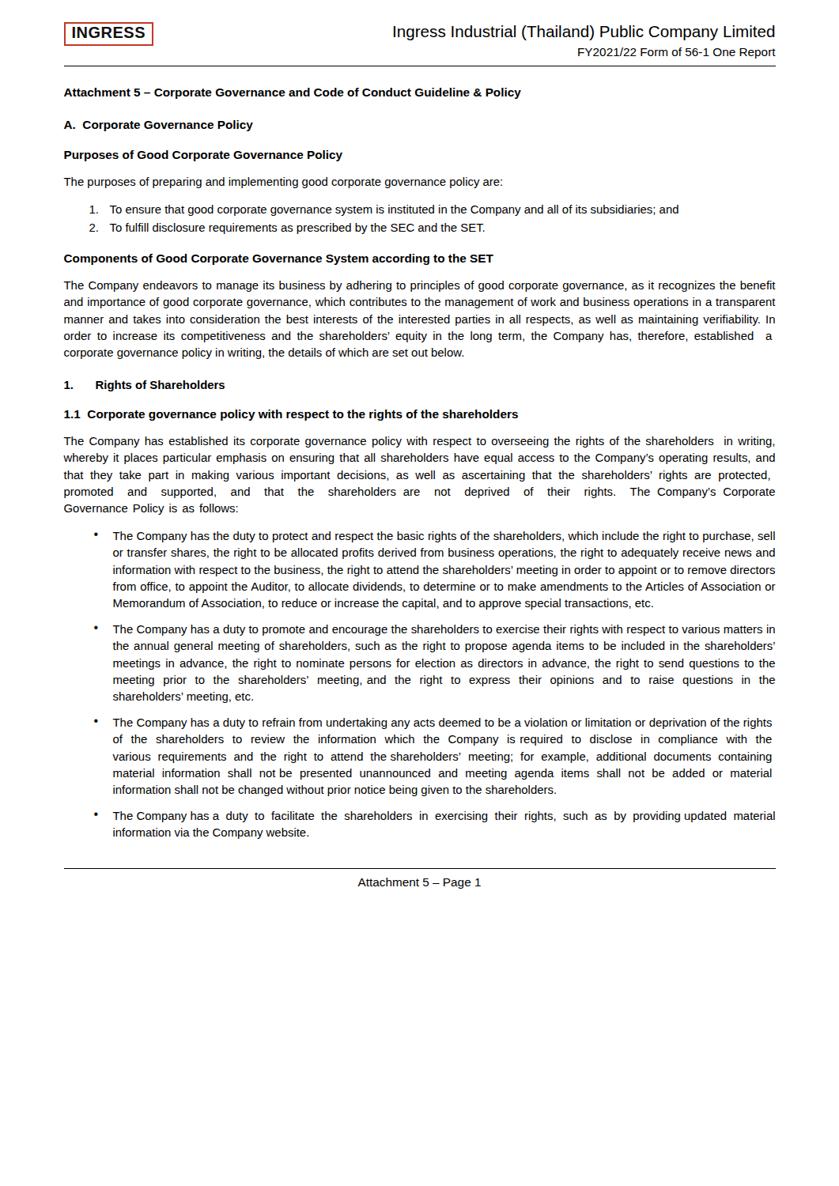INGRESS
Ingress Industrial (Thailand) Public Company Limited
FY2021/22 Form of 56-1 One Report
Attachment 5 – Corporate Governance and Code of Conduct Guideline & Policy
A. Corporate Governance Policy
Purposes of Good Corporate Governance Policy
The purposes of preparing and implementing good corporate governance policy are:
To ensure that good corporate governance system is instituted in the Company and all of its subsidiaries; and
To fulfill disclosure requirements as prescribed by the SEC and the SET.
Components of Good Corporate Governance System according to the SET
The Company endeavors to manage its business by adhering to principles of good corporate governance, as it recognizes the benefit and importance of good corporate governance, which contributes to the management of work and business operations in a transparent manner and takes into consideration the best interests of the interested parties in all respects, as well as maintaining verifiability. In order to increase its competitiveness and the shareholders’ equity in the long term, the Company has, therefore, established a corporate governance policy in writing, the details of which are set out below.
1. Rights of Shareholders
1.1 Corporate governance policy with respect to the rights of the shareholders
The Company has established its corporate governance policy with respect to overseeing the rights of the shareholders in writing, whereby it places particular emphasis on ensuring that all shareholders have equal access to the Company’s operating results, and that they take part in making various important decisions, as well as ascertaining that the shareholders’ rights are protected, promoted and supported, and that the shareholders are not deprived of their rights. The Company’s Corporate Governance Policy is as follows:
The Company has the duty to protect and respect the basic rights of the shareholders, which include the right to purchase, sell or transfer shares, the right to be allocated profits derived from business operations, the right to adequately receive news and information with respect to the business, the right to attend the shareholders’ meeting in order to appoint or to remove directors from office, to appoint the Auditor, to allocate dividends, to determine or to make amendments to the Articles of Association or Memorandum of Association, to reduce or increase the capital, and to approve special transactions, etc.
The Company has a duty to promote and encourage the shareholders to exercise their rights with respect to various matters in the annual general meeting of shareholders, such as the right to propose agenda items to be included in the shareholders’ meetings in advance, the right to nominate persons for election as directors in advance, the right to send questions to the meeting prior to the shareholders’ meeting, and the right to express their opinions and to raise questions in the shareholders’ meeting, etc.
The Company has a duty to refrain from undertaking any acts deemed to be a violation or limitation or deprivation of the rights of the shareholders to review the information which the Company is required to disclose in compliance with the various requirements and the right to attend the shareholders’ meeting; for example, additional documents containing material information shall not be presented unannounced and meeting agenda items shall not be added or material information shall not be changed without prior notice being given to the shareholders.
The Company has a duty to facilitate the shareholders in exercising their rights, such as by providing updated material information via the Company website.
Attachment 5 – Page 1